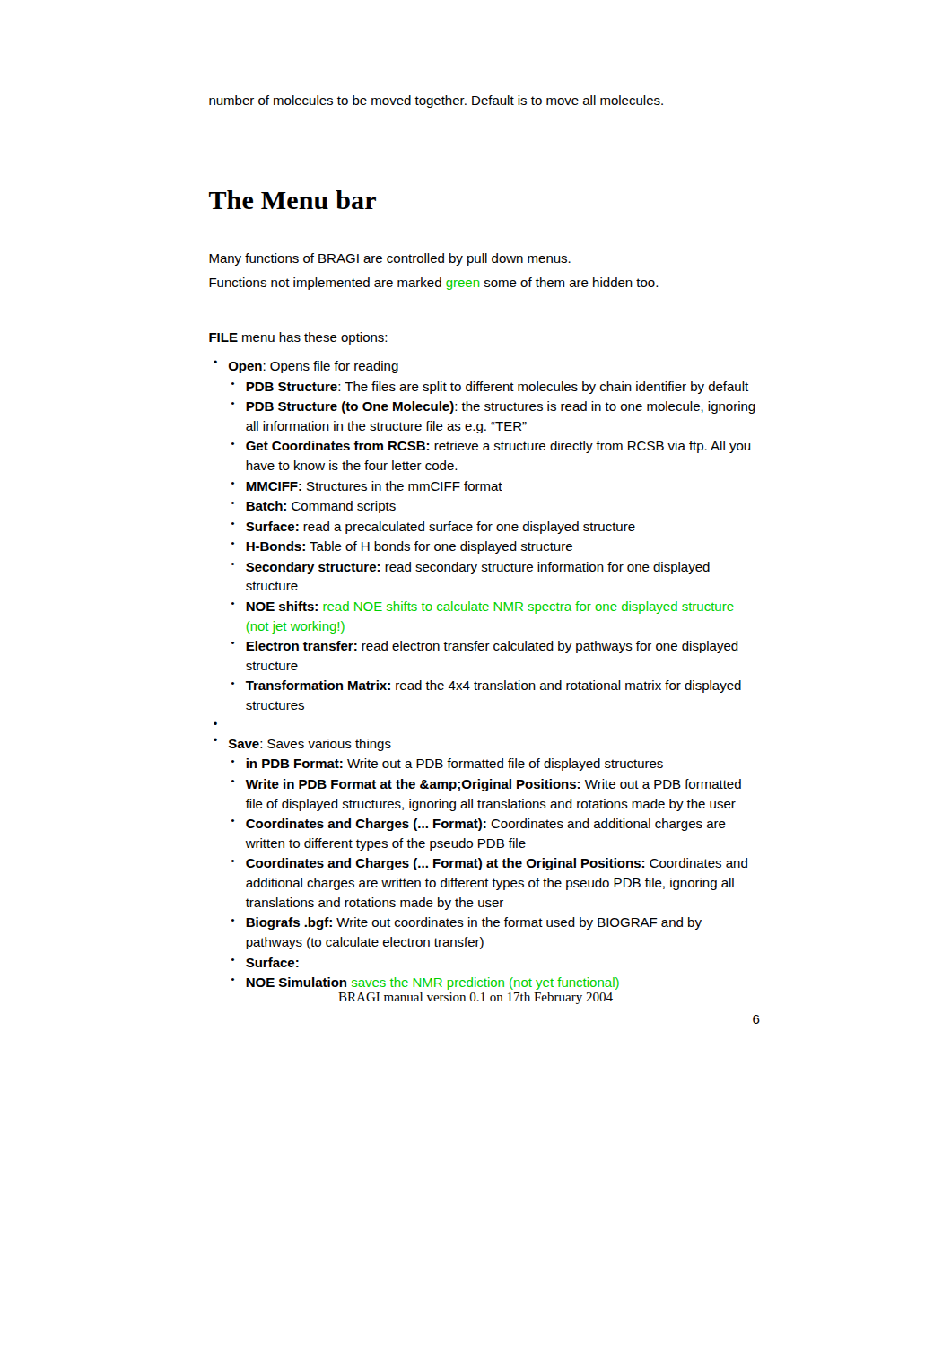number of molecules to be moved together. Default is to move all molecules.
The Menu bar
Many functions of BRAGI are controlled by pull down menus.
Functions not implemented are marked green some of them are hidden too.
FILE menu has these options:
Open: Opens file for reading
PDB Structure: The files are split to different molecules by chain identifier by default
PDB Structure (to One Molecule): the structures is read in to one molecule, ignoring all information in the structure file as e.g. “TER”
Get Coordinates from RCSB: retrieve a structure directly from RCSB via ftp. All you have to know is the four letter code.
MMCIFF: Structures in the mmCIFF format
Batch: Command scripts
Surface: read a precalculated surface for one displayed structure
H-Bonds: Table of H bonds for one displayed structure
Secondary structure: read secondary structure information for one displayed structure
NOE shifts: read NOE shifts to calculate NMR spectra for one displayed structure (not jet working!)
Electron transfer: read electron transfer calculated by pathways for one displayed structure
Transformation Matrix: read the 4x4 translation and rotational matrix for displayed structures
Save: Saves various things
in PDB Format: Write out a PDB formatted file of displayed structures
Write in PDB Format at the &amp;Original Positions: Write out a PDB formatted file of displayed structures, ignoring all translations and rotations made by the user
Coordinates and Charges (... Format): Coordinates and additional charges are written to different types of the pseudo PDB file
Coordinates and Charges (... Format) at the Original Positions: Coordinates and additional charges are written to different types of the pseudo PDB file, ignoring all translations and rotations made by the user
Biografs .bgf: Write out coordinates in the format used by BIOGRAF and by pathways (to calculate electron transfer)
Surface:
NOE Simulation saves the NMR prediction (not yet functional)
BRAGI manual version 0.1 on 17th February 2004
6